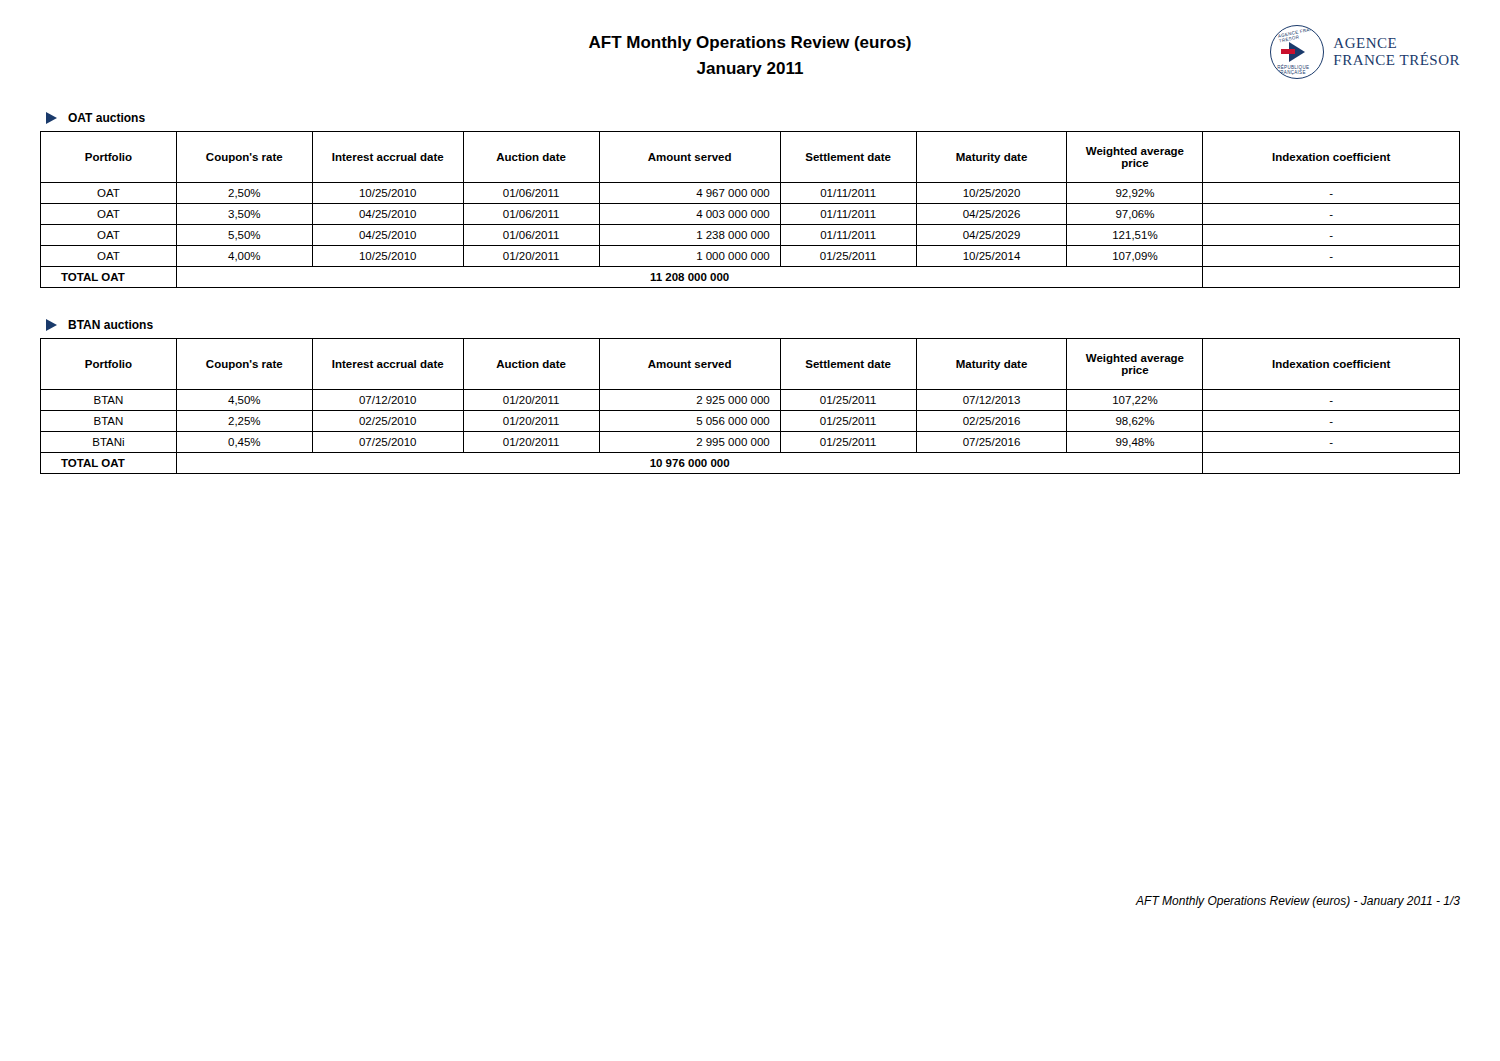AFT Monthly Operations Review (euros)
January 2011
AGENCE FRANCE TRÉSOR RÉPUBLIQUE FRANÇAISE
AGENCE
FRANCE TRÉSOR
OAT auctions
| Portfolio | Coupon's rate | Interest accrual date | Auction date | Amount served | Settlement date | Maturity date | Weighted average price | Indexation coefficient |
| --- | --- | --- | --- | --- | --- | --- | --- | --- |
| OAT | 2,50% | 10/25/2010 | 01/06/2011 | 4 967 000 000 | 01/11/2011 | 10/25/2020 | 92,92% | - |
| OAT | 3,50% | 04/25/2010 | 01/06/2011 | 4 003 000 000 | 01/11/2011 | 04/25/2026 | 97,06% | - |
| OAT | 5,50% | 04/25/2010 | 01/06/2011 | 1 238 000 000 | 01/11/2011 | 04/25/2029 | 121,51% | - |
| OAT | 4,00% | 10/25/2010 | 01/20/2011 | 1 000 000 000 | 01/25/2011 | 10/25/2014 | 107,09% | - |
| TOTAL OAT | 11 208 000 000 | |
BTAN auctions
| Portfolio | Coupon's rate | Interest accrual date | Auction date | Amount served | Settlement date | Maturity date | Weighted average price | Indexation coefficient |
| --- | --- | --- | --- | --- | --- | --- | --- | --- |
| BTAN | 4,50% | 07/12/2010 | 01/20/2011 | 2 925 000 000 | 01/25/2011 | 07/12/2013 | 107,22% | - |
| BTAN | 2,25% | 02/25/2010 | 01/20/2011 | 5 056 000 000 | 01/25/2011 | 02/25/2016 | 98,62% | - |
| BTANi | 0,45% | 07/25/2010 | 01/20/2011 | 2 995 000 000 | 01/25/2011 | 07/25/2016 | 99,48% | - |
| TOTAL OAT | 10 976 000 000 | |
AFT Monthly Operations Review (euros) - January 2011 - 1/3